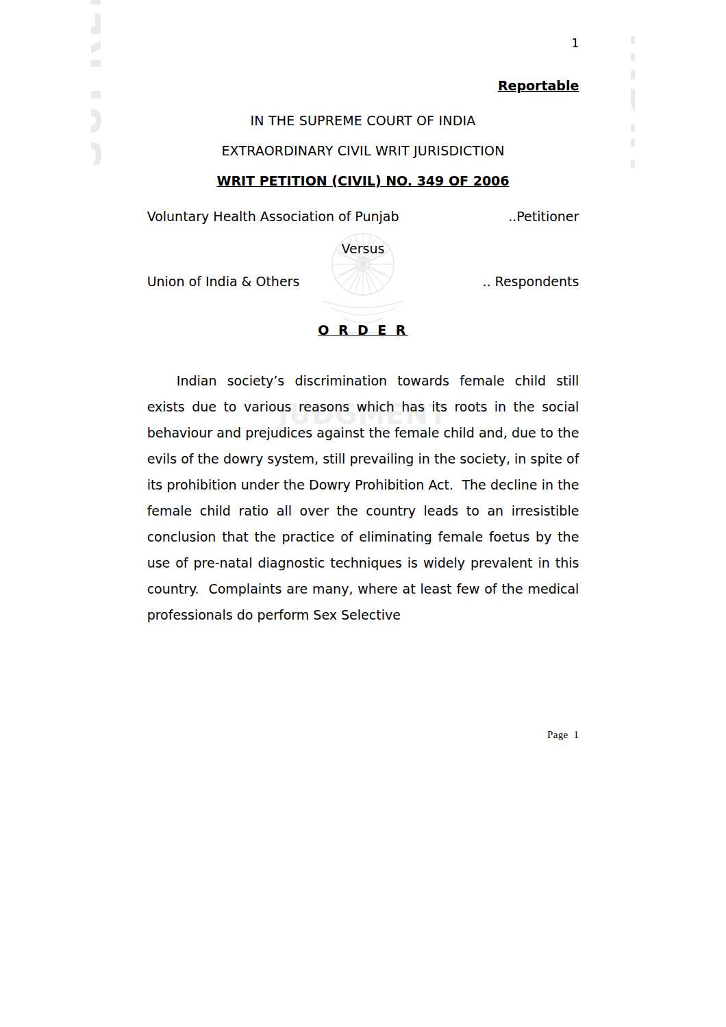SUPREME
OF INDIA
JUDGMENT
सत्यमेव जयते
1
Reportable
IN THE SUPREME COURT OF INDIA
EXTRAORDINARY CIVIL WRIT JURISDICTION
WRIT PETITION (CIVIL) NO. 349 OF 2006
Voluntary Health Association of Punjab ..Petitioner
Versus
Union of India & Others .. Respondents
O R D E R
Indian society’s discrimination towards female child still exists due to various reasons which has its roots in the social behaviour and prejudices against the female child and, due to the evils of the dowry system, still prevailing in the society, in spite of its prohibition under the Dowry Prohibition Act. The decline in the female child ratio all over the country leads to an irresistible conclusion that the practice of eliminating female foetus by the use of pre-natal diagnostic techniques is widely prevalent in this country. Complaints are many, where at least few of the medical professionals do perform Sex Selective
Page 1